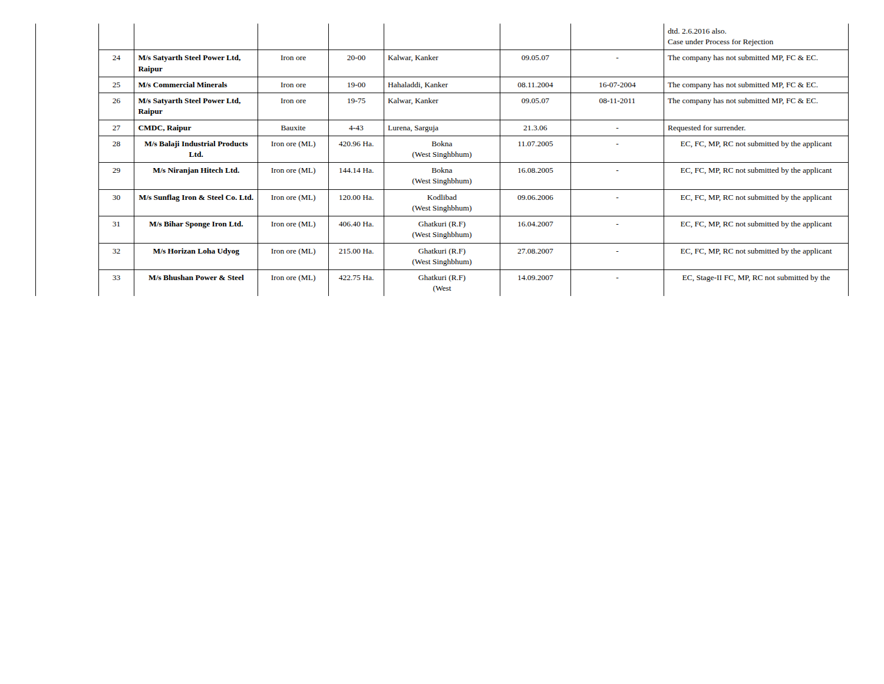| | | | | | | | | dtd. 2.6.2016 also. Case under Process for Rejection |
| | 24 | M/s Satyarth Steel Power Ltd, Raipur | Iron ore | 20-00 | Kalwar, Kanker | 09.05.07 | - | The company has not submitted MP, FC & EC. |
| | 25 | M/s Commercial Minerals | Iron ore | 19-00 | Hahaladdi, Kanker | 08.11.2004 | 16-07-2004 | The company has not submitted MP, FC & EC. |
| | 26 | M/s Satyarth Steel Power Ltd, Raipur | Iron ore | 19-75 | Kalwar, Kanker | 09.05.07 | 08-11-2011 | The company has not submitted MP, FC & EC. |
| | 27 | CMDC, Raipur | Bauxite | 4-43 | Lurena, Sarguja | 21.3.06 | - | Requested for surrender. |
| | 28 | M/s Balaji Industrial Products Ltd. | Iron ore (ML) | 420.96 Ha. | Bokna (West Singhbhum) | 11.07.2005 | - | EC, FC, MP, RC not submitted by the applicant |
| | 29 | M/s Niranjan Hitech Ltd. | Iron ore (ML) | 144.14 Ha. | Bokna (West Singhbhum) | 16.08.2005 | - | EC, FC, MP, RC not submitted by the applicant |
| | 30 | M/s Sunflag Iron & Steel Co. Ltd. | Iron ore (ML) | 120.00 Ha. | Kodlibad (West Singhbhum) | 09.06.2006 | - | EC, FC, MP, RC not submitted by the applicant |
| | 31 | M/s Bihar Sponge Iron Ltd. | Iron ore (ML) | 406.40 Ha. | Ghatkuri (R.F) (West Singhbhum) | 16.04.2007 | - | EC, FC, MP, RC not submitted by the applicant |
| | 32 | M/s Horizan Loha Udyog | Iron ore (ML) | 215.00 Ha. | Ghatkuri (R.F) (West Singhbhum) | 27.08.2007 | - | EC, FC, MP, RC not submitted by the applicant |
| | 33 | M/s Bhushan Power & Steel | Iron ore (ML) | 422.75 Ha. | Ghatkuri (R.F) (West | 14.09.2007 | - | EC, Stage-II FC, MP, RC not submitted by the |